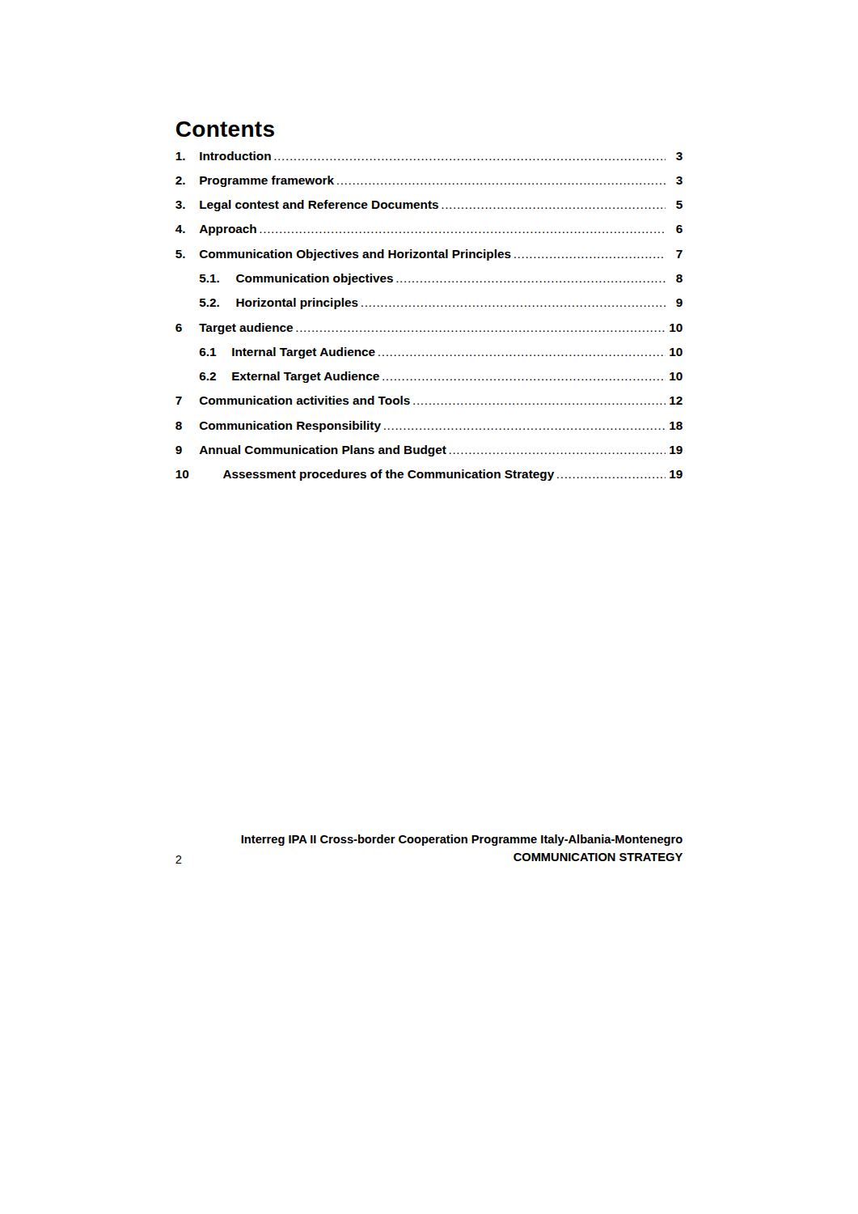Contents
1. Introduction ........................................................................................................................................... 3
2. Programme framework ..................................................................................................................... 3
3. Legal contest and Reference Documents ............................................................................................. 5
4. Approach ............................................................................................................................................. 6
5. Communication Objectives and Horizontal Principles ........................................................................... 7
5.1. Communication objectives ........................................................................................................... 8
5.2. Horizontal principles ..................................................................................................................... 9
6 Target audience ..................................................................................................................................... 10
6.1 Internal Target Audience ............................................................................................................... 10
6.2 External Target Audience .............................................................................................................. 10
7 Communication activities and Tools ..................................................................................................... 12
8 Communication Responsibility ............................................................................................................. 18
9 Annual Communication Plans and Budget ............................................................................................. 19
10 Assessment procedures of the Communication Strategy .............................................................. 19
Interreg IPA II Cross-border Cooperation Programme Italy-Albania-Montenegro
COMMUNICATION STRATEGY
2